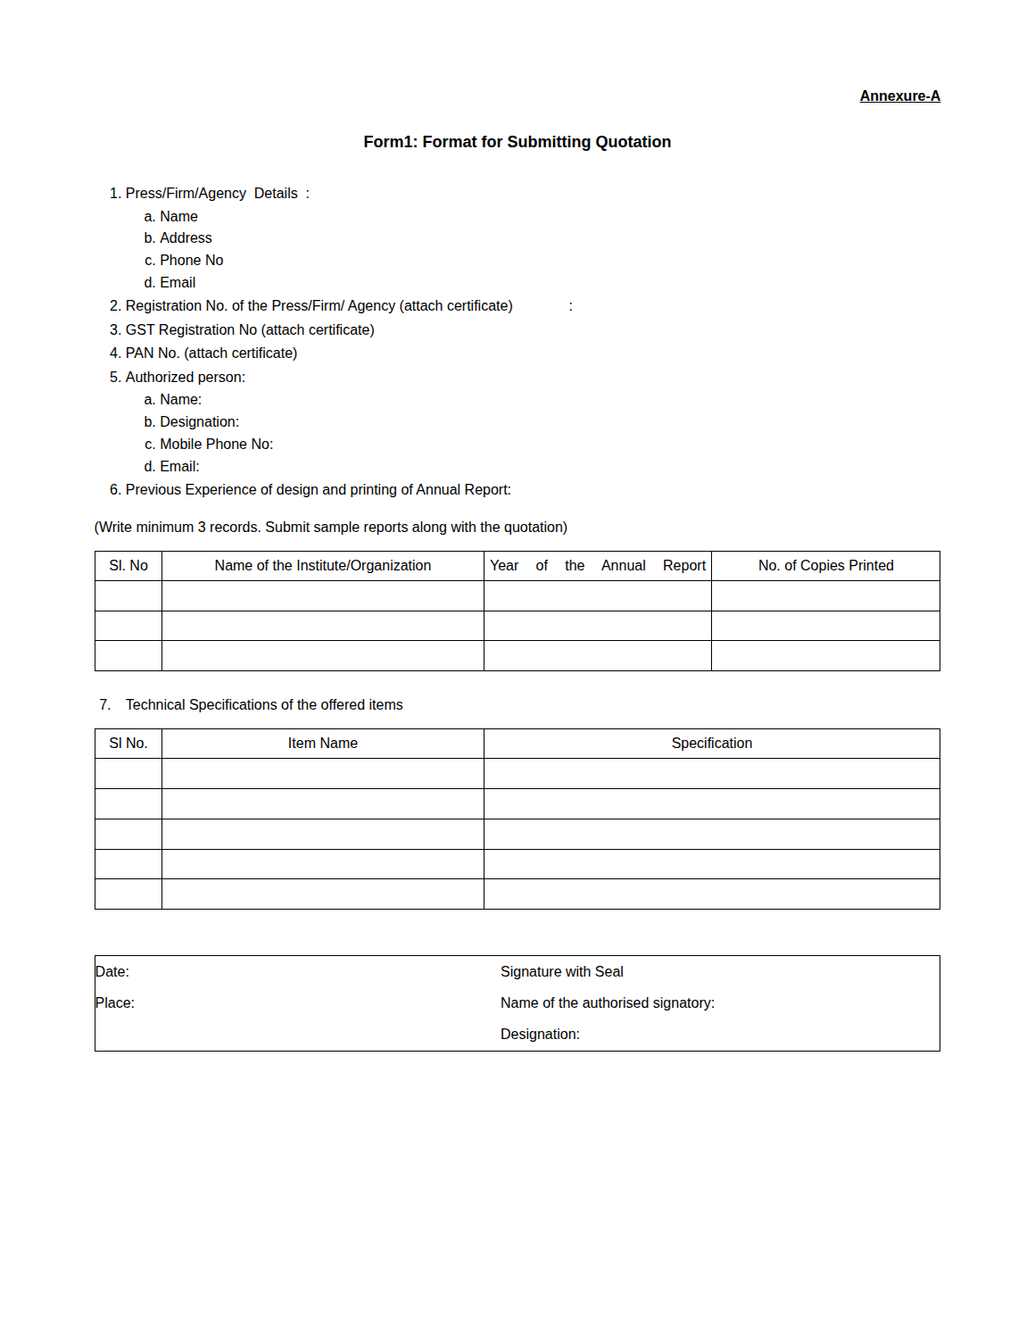Annexure-A
Form1: Format for Submitting Quotation
Press/Firm/Agency Details :
Name
Address
Phone No
Email
Registration No. of the Press/Firm/ Agency (attach certificate):
GST Registration No (attach certificate)
PAN No. (attach certificate)
Authorized person:
Name:
Designation:
Mobile Phone No:
Email:
Previous Experience of design and printing of Annual Report:
(Write minimum 3 records. Submit sample reports along with the quotation)
| Sl. No | Name of the Institute/Organization | Year of the Annual Report | No. of Copies Printed |
| --- | --- | --- | --- |
7. Technical Specifications of the offered items
| Sl No. | Item Name | Specification |
| --- | --- | --- |
| Date: | Signature with Seal |
| Place: | Name of the authorised signatory: |
| | Designation: |